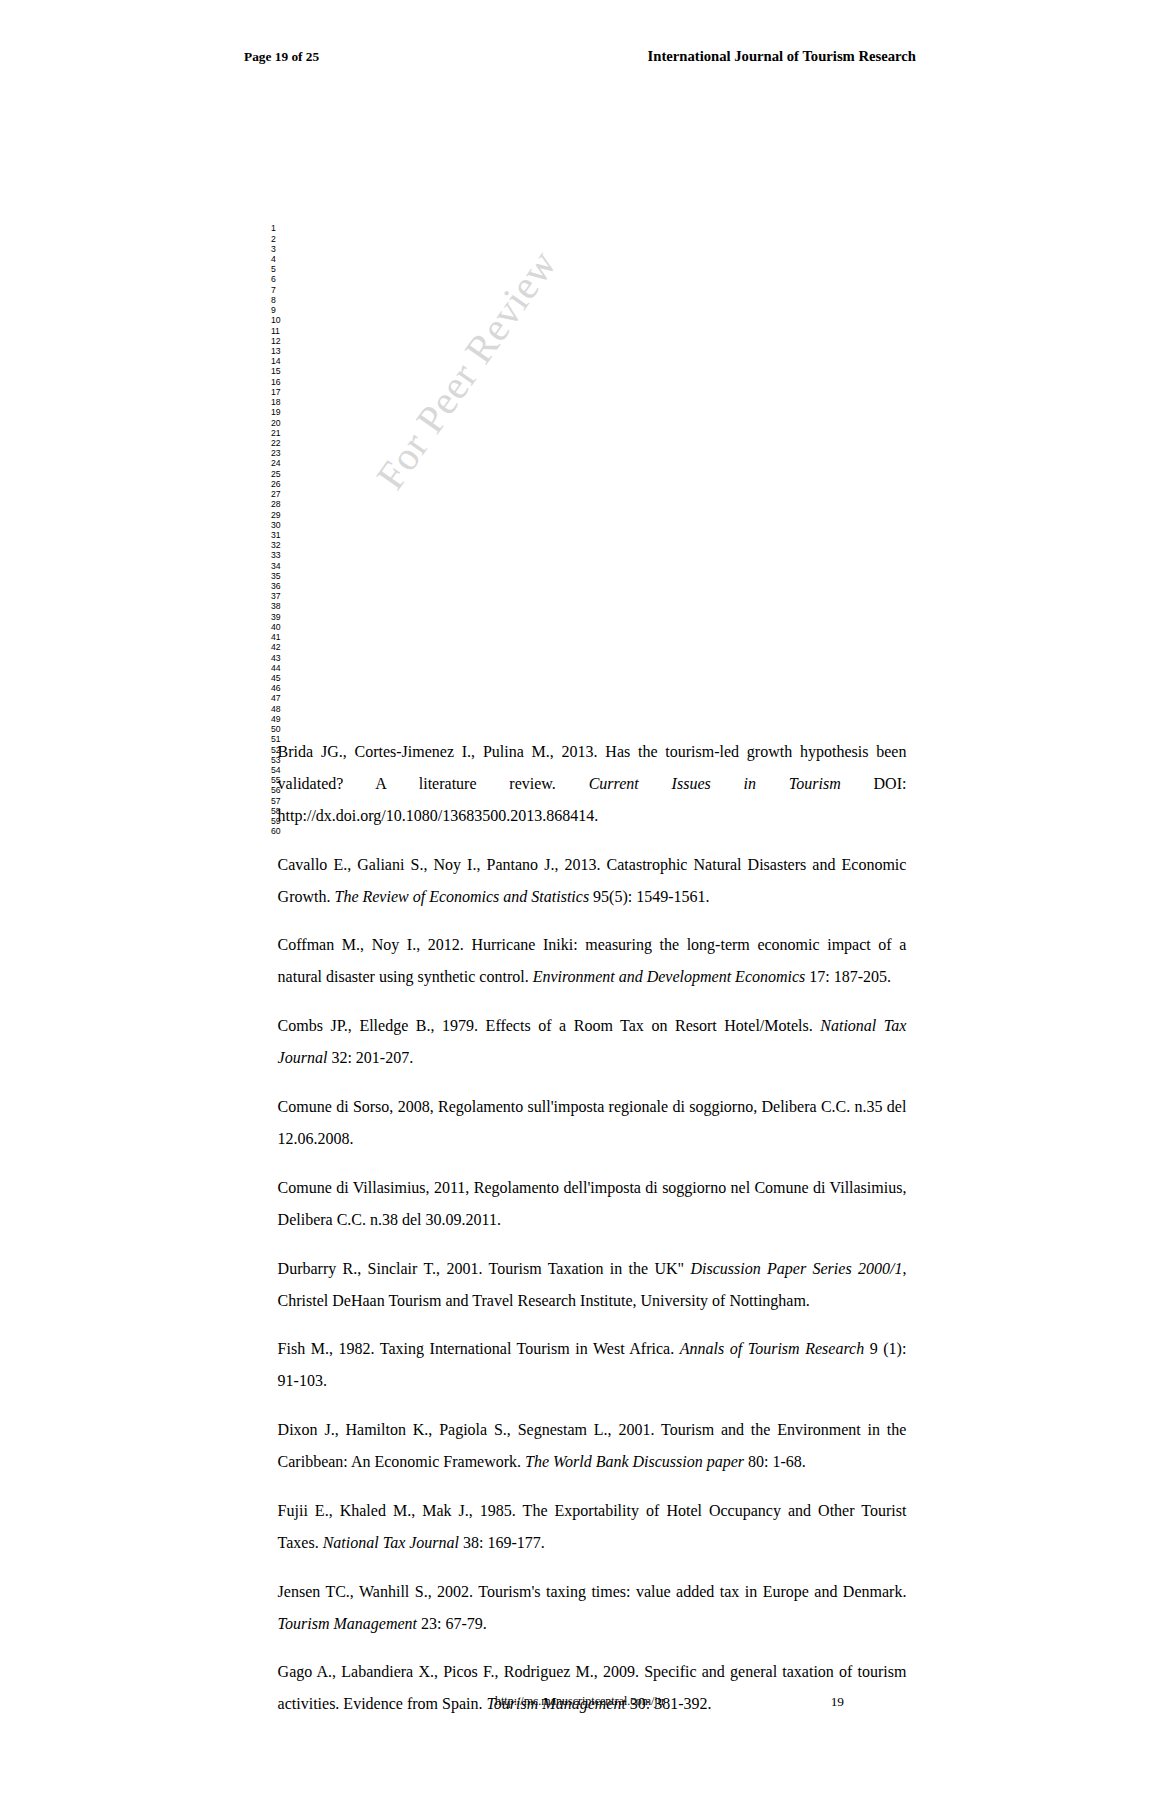Page 19 of 25 International Journal of Tourism Research
1
2
3
4
5
6
7
8
9
10
11
12
13
14
15
16
17
18
19
20
21
22
23
24
25
26
27
28
29
30
31
32
33
34
35
36
37
38
39
40
41
42
43
44
45
46
47
48
49
50
51
52
53
54
55
56
57
58
59
60
For Peer Review
Brida JG., Cortes-Jimenez I., Pulina M., 2013. Has the tourism-led growth hypothesis been validated? A literature review. Current Issues in Tourism DOI: http://dx.doi.org/10.1080/13683500.2013.868414.
Cavallo E., Galiani S., Noy I., Pantano J., 2013. Catastrophic Natural Disasters and Economic Growth. The Review of Economics and Statistics 95(5): 1549-1561.
Coffman M., Noy I., 2012. Hurricane Iniki: measuring the long-term economic impact of a natural disaster using synthetic control. Environment and Development Economics 17: 187-205.
Combs JP., Elledge B., 1979. Effects of a Room Tax on Resort Hotel/Motels. National Tax Journal 32: 201-207.
Comune di Sorso, 2008, Regolamento sull'imposta regionale di soggiorno, Delibera C.C. n.35 del 12.06.2008.
Comune di Villasimius, 2011, Regolamento dell'imposta di soggiorno nel Comune di Villasimius, Delibera C.C. n.38 del 30.09.2011.
Durbarry R., Sinclair T., 2001. Tourism Taxation in the UK" Discussion Paper Series 2000/1, Christel DeHaan Tourism and Travel Research Institute, University of Nottingham.
Fish M., 1982. Taxing International Tourism in West Africa. Annals of Tourism Research 9 (1): 91-103.
Dixon J., Hamilton K., Pagiola S., Segnestam L., 2001. Tourism and the Environment in the Caribbean: An Economic Framework. The World Bank Discussion paper 80: 1-68.
Fujii E., Khaled M., Mak J., 1985. The Exportability of Hotel Occupancy and Other Tourist Taxes. National Tax Journal 38: 169-177.
Jensen TC., Wanhill S., 2002. Tourism's taxing times: value added tax in Europe and Denmark. Tourism Management 23: 67-79.
Gago A., Labandiera X., Picos F., Rodriguez M., 2009. Specific and general taxation of tourism activities. Evidence from Spain. Tourism Management 30: 381-392.
http://mc.manuscriptcentral.com/jtr 19